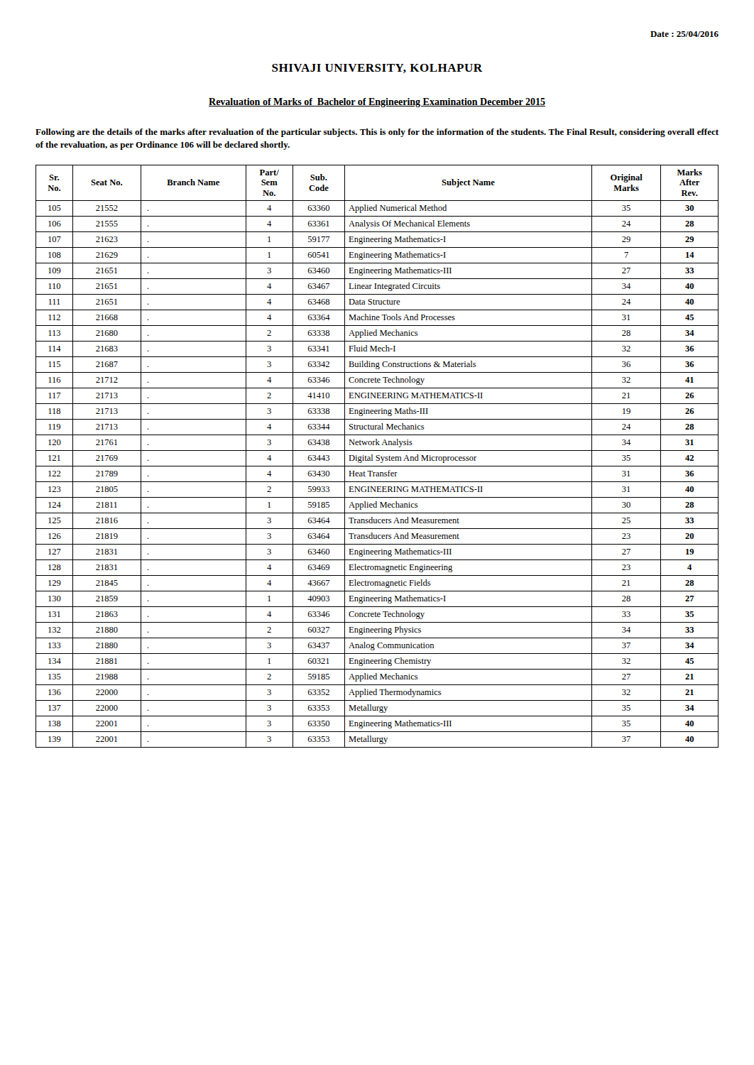Date : 25/04/2016
SHIVAJI UNIVERSITY, KOLHAPUR
Revaluation of Marks of Bachelor of Engineering Examination December 2015
Following are the details of the marks after revaluation of the particular subjects. This is only for the information of the students. The Final Result, considering overall effect of the revaluation, as per Ordinance 106 will be declared shortly.
| Sr. No. | Seat No. | Branch Name | Part/ Sem No. | Sub. Code | Subject Name | Original Marks | Marks After Rev. |
| --- | --- | --- | --- | --- | --- | --- | --- |
| 105 | 21552 | . | 4 | 63360 | Applied Numerical Method | 35 | 30 |
| 106 | 21555 | . | 4 | 63361 | Analysis Of Mechanical Elements | 24 | 28 |
| 107 | 21623 | . | 1 | 59177 | Engineering Mathematics-I | 29 | 29 |
| 108 | 21629 | . | 1 | 60541 | Engineering Mathematics-I | 7 | 14 |
| 109 | 21651 | . | 3 | 63460 | Engineering Mathematics-III | 27 | 33 |
| 110 | 21651 | . | 4 | 63467 | Linear Integrated Circuits | 34 | 40 |
| 111 | 21651 | . | 4 | 63468 | Data Structure | 24 | 40 |
| 112 | 21668 | . | 4 | 63364 | Machine Tools And Processes | 31 | 45 |
| 113 | 21680 | . | 2 | 63338 | Applied Mechanics | 28 | 34 |
| 114 | 21683 | . | 3 | 63341 | Fluid Mech-I | 32 | 36 |
| 115 | 21687 | . | 3 | 63342 | Building Constructions & Materials | 36 | 36 |
| 116 | 21712 | . | 4 | 63346 | Concrete Technology | 32 | 41 |
| 117 | 21713 | . | 2 | 41410 | ENGINEERING MATHEMATICS-II | 21 | 26 |
| 118 | 21713 | . | 3 | 63338 | Engineering Maths-III | 19 | 26 |
| 119 | 21713 | . | 4 | 63344 | Structural Mechanics | 24 | 28 |
| 120 | 21761 | . | 3 | 63438 | Network Analysis | 34 | 31 |
| 121 | 21769 | . | 4 | 63443 | Digital System And Microprocessor | 35 | 42 |
| 122 | 21789 | . | 4 | 63430 | Heat Transfer | 31 | 36 |
| 123 | 21805 | . | 2 | 59933 | ENGINEERING MATHEMATICS-II | 31 | 40 |
| 124 | 21811 | . | 1 | 59185 | Applied Mechanics | 30 | 28 |
| 125 | 21816 | . | 3 | 63464 | Transducers And Measurement | 25 | 33 |
| 126 | 21819 | . | 3 | 63464 | Transducers And Measurement | 23 | 20 |
| 127 | 21831 | . | 3 | 63460 | Engineering Mathematics-III | 27 | 19 |
| 128 | 21831 | . | 4 | 63469 | Electromagnetic Engineering | 23 | 4 |
| 129 | 21845 | . | 4 | 43667 | Electromagnetic Fields | 21 | 28 |
| 130 | 21859 | . | 1 | 40903 | Engineering Mathematics-I | 28 | 27 |
| 131 | 21863 | . | 4 | 63346 | Concrete Technology | 33 | 35 |
| 132 | 21880 | . | 2 | 60327 | Engineering Physics | 34 | 33 |
| 133 | 21880 | . | 3 | 63437 | Analog Communication | 37 | 34 |
| 134 | 21881 | . | 1 | 60321 | Engineering Chemistry | 32 | 45 |
| 135 | 21988 | . | 2 | 59185 | Applied Mechanics | 27 | 21 |
| 136 | 22000 | . | 3 | 63352 | Applied Thermodynamics | 32 | 21 |
| 137 | 22000 | . | 3 | 63353 | Metallurgy | 35 | 34 |
| 138 | 22001 | . | 3 | 63350 | Engineering Mathematics-III | 35 | 40 |
| 139 | 22001 | . | 3 | 63353 | Metallurgy | 37 | 40 |